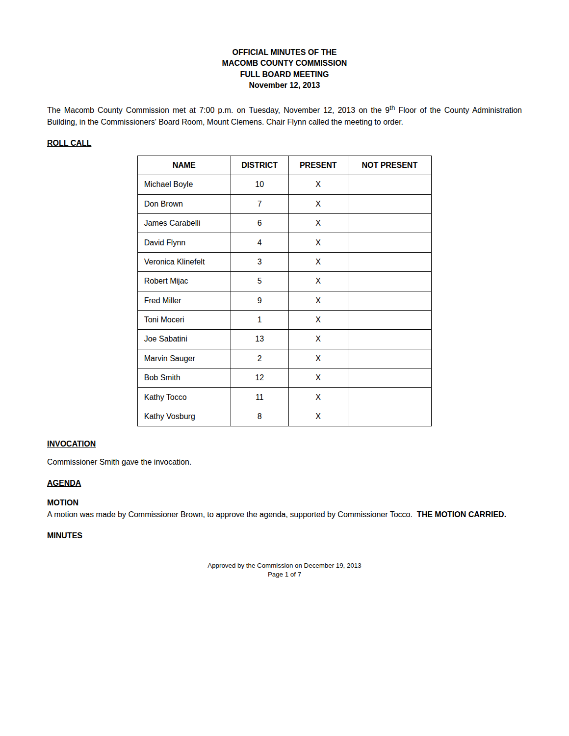OFFICIAL MINUTES OF THE
MACOMB COUNTY COMMISSION
FULL BOARD MEETING
November 12, 2013
The Macomb County Commission met at 7:00 p.m. on Tuesday, November 12, 2013 on the 9th Floor of the County Administration Building, in the Commissioners' Board Room, Mount Clemens. Chair Flynn called the meeting to order.
ROLL CALL
| NAME | DISTRICT | PRESENT | NOT PRESENT |
| --- | --- | --- | --- |
| Michael Boyle | 10 | X | |
| Don Brown | 7 | X | |
| James Carabelli | 6 | X | |
| David Flynn | 4 | X | |
| Veronica Klinefelt | 3 | X | |
| Robert Mijac | 5 | X | |
| Fred Miller | 9 | X | |
| Toni Moceri | 1 | X | |
| Joe Sabatini | 13 | X | |
| Marvin Sauger | 2 | X | |
| Bob Smith | 12 | X | |
| Kathy Tocco | 11 | X | |
| Kathy Vosburg | 8 | X | |
INVOCATION
Commissioner Smith gave the invocation.
AGENDA
MOTION
A motion was made by Commissioner Brown, to approve the agenda, supported by Commissioner Tocco. THE MOTION CARRIED.
MINUTES
Approved by the Commission on December 19, 2013
Page 1 of 7